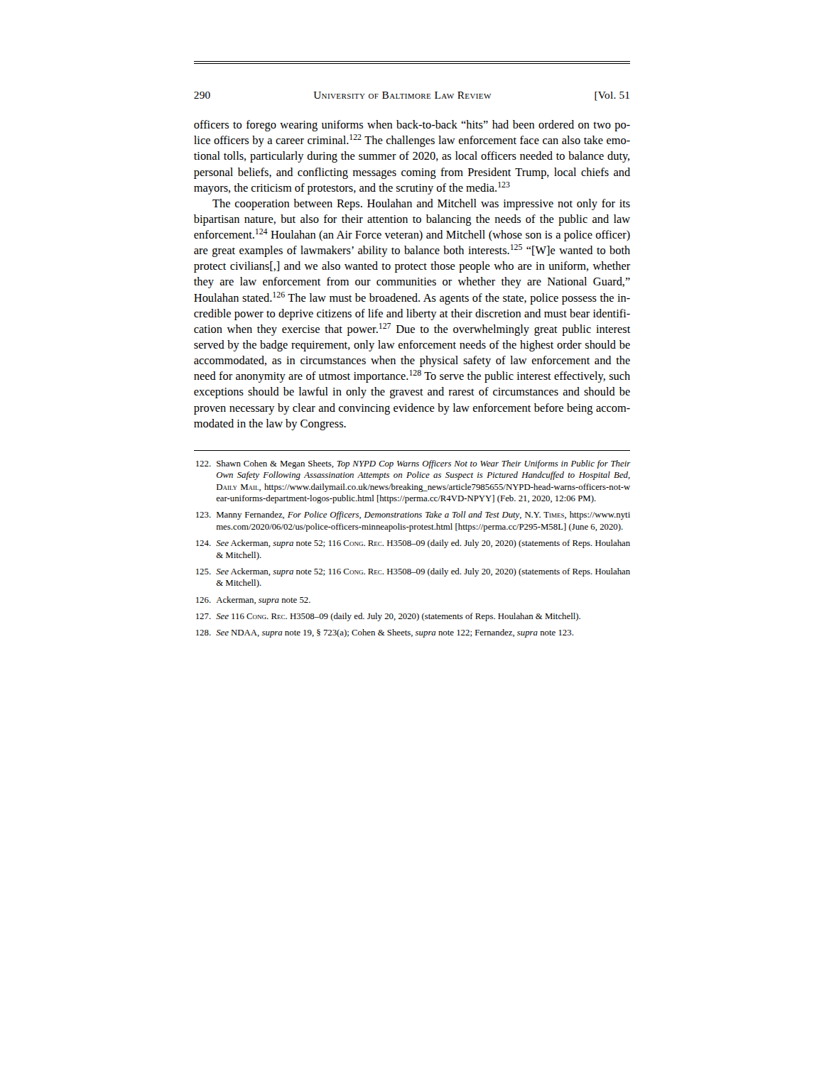290 University of Baltimore Law Review [Vol. 51
officers to forego wearing uniforms when back-to-back “hits” had been ordered on two police officers by a career criminal.122 The challenges law enforcement face can also take emotional tolls, particularly during the summer of 2020, as local officers needed to balance duty, personal beliefs, and conflicting messages coming from President Trump, local chiefs and mayors, the criticism of protestors, and the scrutiny of the media.123
The cooperation between Reps. Houlahan and Mitchell was impressive not only for its bipartisan nature, but also for their attention to balancing the needs of the public and law enforcement.124 Houlahan (an Air Force veteran) and Mitchell (whose son is a police officer) are great examples of lawmakers’ ability to balance both interests.125 “[W]e wanted to both protect civilians[,] and we also wanted to protect those people who are in uniform, whether they are law enforcement from our communities or whether they are National Guard,” Houlahan stated.126 The law must be broadened. As agents of the state, police possess the incredible power to deprive citizens of life and liberty at their discretion and must bear identification when they exercise that power.127 Due to the overwhelmingly great public interest served by the badge requirement, only law enforcement needs of the highest order should be accommodated, as in circumstances when the physical safety of law enforcement and the need for anonymity are of utmost importance.128 To serve the public interest effectively, such exceptions should be lawful in only the gravest and rarest of circumstances and should be proven necessary by clear and convincing evidence by law enforcement before being accommodated in the law by Congress.
122.
Shawn Cohen & Megan Sheets, Top NYPD Cop Warns Officers Not to Wear Their Uniforms in Public for Their Own Safety Following Assassination Attempts on Police as Suspect is Pictured Handcuffed to Hospital Bed, Daily Mail, https://www.dailymail.co.uk/news/breaking_news/article7985655/NYPD-head-warns-officers-not-wear-uniforms-department-logos-public.html [https://perma.cc/R4VD-NPYY] (Feb. 21, 2020, 12:06 PM).
123.
Manny Fernandez, For Police Officers, Demonstrations Take a Toll and Test Duty, N.Y. Times, https://www.nytimes.com/2020/06/02/us/police-officers-minneapolis-protest.html [https://perma.cc/P295-M58L] (June 6, 2020).
124.
See Ackerman, supra note 52; 116 Cong. Rec. H3508–09 (daily ed. July 20, 2020) (statements of Reps. Houlahan & Mitchell).
125.
See Ackerman, supra note 52; 116 Cong. Rec. H3508–09 (daily ed. July 20, 2020) (statements of Reps. Houlahan & Mitchell).
126.
Ackerman, supra note 52.
127.
See 116 Cong. Rec. H3508–09 (daily ed. July 20, 2020) (statements of Reps. Houlahan & Mitchell).
128.
See NDAA, supra note 19, § 723(a); Cohen & Sheets, supra note 122; Fernandez, supra note 123.